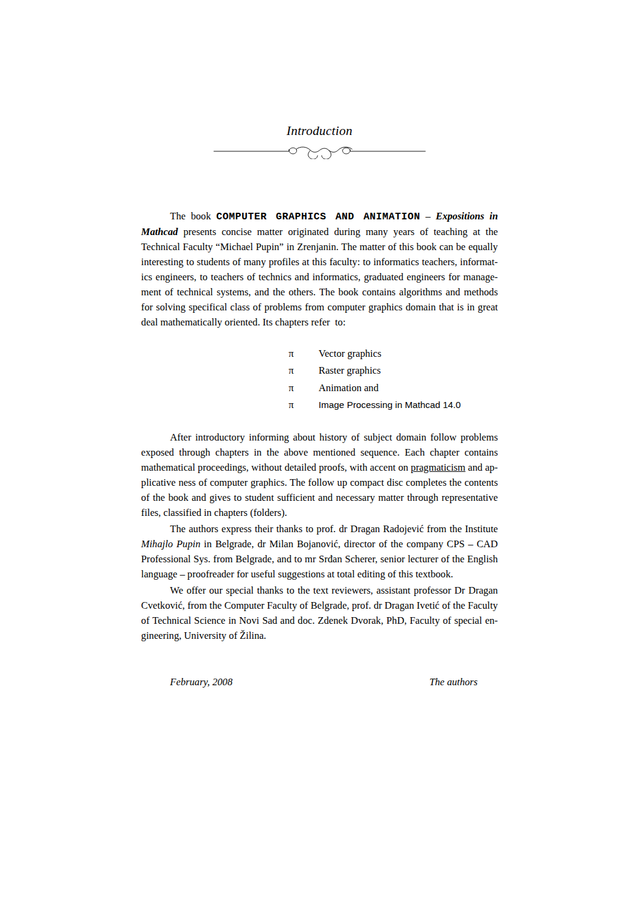Introduction
The book COMPUTER GRAPHICS AND ANIMATION – Expositions in Mathcad presents concise matter originated during many years of teaching at the Technical Faculty “Michael Pupin” in Zrenjanin. The matter of this book can be equally interesting to students of many profiles at this faculty: to informatics teachers, informatics engineers, to teachers of technics and informatics, graduated engineers for management of technical systems, and the others. The book contains algorithms and methods for solving specifical class of problems from computer graphics domain that is in great deal mathematically oriented. Its chapters refer to:
Vector graphics
Raster graphics
Animation and
Image Processing in Mathcad 14.0
After introductory informing about history of subject domain follow problems exposed through chapters in the above mentioned sequence. Each chapter contains mathematical proceedings, without detailed proofs, with accent on pragmaticism and applicative ness of computer graphics. The follow up compact disc completes the contents of the book and gives to student sufficient and necessary matter through representative files, classified in chapters (folders).
The authors express their thanks to prof. dr Dragan Radojević from the Institute Mihajlo Pupin in Belgrade, dr Milan Bojanović, director of the company CPS – CAD Professional Sys. from Belgrade, and to mr Srđan Scherer, senior lecturer of the English language – proofreader for useful suggestions at total editing of this textbook.
We offer our special thanks to the text reviewers, assistant professor Dr Dragan Cvetković, from the Computer Faculty of Belgrade, prof. dr Dragan Ivetić of the Faculty of Technical Science in Novi Sad and doc. Zdenek Dvorak, PhD, Faculty of special engineering, University of Žilina.
February, 2008
The authors